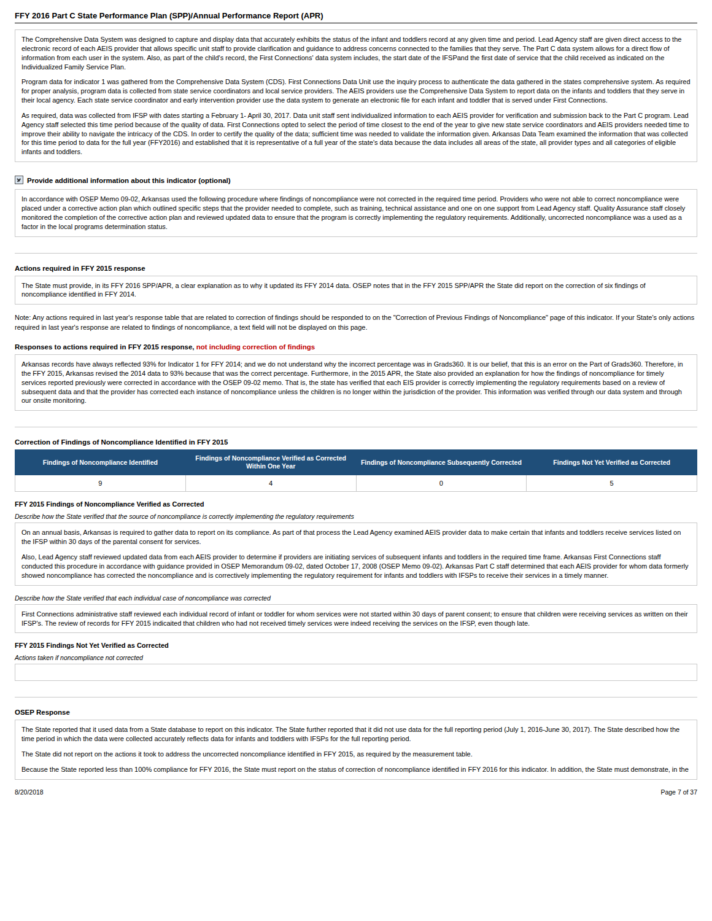FFY 2016 Part C State Performance Plan (SPP)/Annual Performance Report (APR)
The Comprehensive Data System was designed to capture and display data that accurately exhibits the status of the infant and toddlers record at any given time and period. Lead Agency staff are given direct access to the electronic record of each AEIS provider that allows specific unit staff to provide clarification and guidance to address concerns connected to the families that they serve. The Part C data system allows for a direct flow of information from each user in the system. Also, as part of the child's record, the First Connections' data system includes, the start date of the IFSPand the first date of service that the child received as indicated on the Individualized Family Service Plan.
Program data for indicator 1 was gathered from the Comprehensive Data System (CDS). First Connections Data Unit use the inquiry process to authenticate the data gathered in the states comprehensive system. As required for proper analysis, program data is collected from state service coordinators and local service providers. The AEIS providers use the Comprehensive Data System to report data on the infants and toddlers that they serve in their local agency. Each state service coordinator and early intervention provider use the data system to generate an electronic file for each infant and toddler that is served under First Connections.
As required, data was collected from IFSP with dates starting a February 1- April 30, 2017. Data unit staff sent individualized information to each AEIS provider for verification and submission back to the Part C program. Lead Agency staff selected this time period because of the quality of data. First Connections opted to select the period of time closest to the end of the year to give new state service coordinators and AEIS providers needed time to improve their ability to navigate the intricacy of the CDS. In order to certify the quality of the data; sufficient time was needed to validate the information given. Arkansas Data Team examined the information that was collected for this time period to data for the full year (FFY2016) and established that it is representative of a full year of the state's data because the data includes all areas of the state, all provider types and all categories of eligible infants and toddlers.
Provide additional information about this indicator (optional)
In accordance with OSEP Memo 09-02, Arkansas used the following procedure where findings of noncompliance were not corrected in the required time period. Providers who were not able to correct noncompliance were placed under a corrective action plan which outlined specific steps that the provider needed to complete, such as training, technical assistance and one on one support from Lead Agency staff. Quality Assurance staff closely monitored the completion of the corrective action plan and reviewed updated data to ensure that the program is correctly implementing the regulatory requirements. Additionally, uncorrected noncompliance was a used as a factor in the local programs determination status.
Actions required in FFY 2015 response
The State must provide, in its FFY 2016 SPP/APR, a clear explanation as to why it updated its FFY 2014 data. OSEP notes that in the FFY 2015 SPP/APR the State did report on the correction of six findings of noncompliance identified in FFY 2014.
Note: Any actions required in last year's response table that are related to correction of findings should be responded to on the "Correction of Previous Findings of Noncompliance" page of this indicator. If your State's only actions required in last year's response are related to findings of noncompliance, a text field will not be displayed on this page.
Responses to actions required in FFY 2015 response, not including correction of findings
Arkansas records have always reflected 93% for Indicator 1 for FFY 2014; and we do not understand why the incorrect percentage was in Grads360. It is our belief, that this is an error on the Part of Grads360. Therefore, in the FFY 2015, Arkansas revised the 2014 data to 93% because that was the correct percentage. Furthermore, in the 2015 APR, the State also provided an explanation for how the findings of noncompliance for timely services reported previously were corrected in accordance with the OSEP 09-02 memo. That is, the state has verified that each EIS provider is correctly implementing the regulatory requirements based on a review of subsequent data and that the provider has corrected each instance of noncompliance unless the children is no longer within the jurisdiction of the provider. This information was verified through our data system and through our onsite monitoring.
Correction of Findings of Noncompliance Identified in FFY 2015
| Findings of Noncompliance Identified | Findings of Noncompliance Verified as Corrected Within One Year | Findings of Noncompliance Subsequently Corrected | Findings Not Yet Verified as Corrected |
| --- | --- | --- | --- |
| 9 | 4 | 0 | 5 |
FFY 2015 Findings of Noncompliance Verified as Corrected
Describe how the State verified that the source of noncompliance is correctly implementing the regulatory requirements
On an annual basis, Arkansas is required to gather data to report on its compliance. As part of that process the Lead Agency examined AEIS provider data to make certain that infants and toddlers receive services listed on the IFSP within 30 days of the parental consent for services.
Also, Lead Agency staff reviewed updated data from each AEIS provider to determine if providers are initiating services of subsequent infants and toddlers in the required time frame. Arkansas First Connections staff conducted this procedure in accordance with guidance provided in OSEP Memorandum 09-02, dated October 17, 2008 (OSEP Memo 09-02). Arkansas Part C staff determined that each AEIS provider for whom data formerly showed noncompliance has corrected the noncompliance and is correctively implementing the regulatory requirement for infants and toddlers with IFSPs to receive their services in a timely manner.
Describe how the State verified that each individual case of noncompliance was corrected
First Connections administrative staff reviewed each individual record of infant or toddler for whom services were not started within 30 days of parent consent; to ensure that children were receiving services as written on their IFSP's. The review of records for FFY 2015 indicaited that children who had not received timely services were indeed receiving the services on the IFSP, even though late.
FFY 2015 Findings Not Yet Verified as Corrected
Actions taken if noncompliance not corrected
OSEP Response
The State reported that it used data from a State database to report on this indicator. The State further reported that it did not use data for the full reporting period (July 1, 2016-June 30, 2017). The State described how the time period in which the data were collected accurately reflects data for infants and toddlers with IFSPs for the full reporting period.
The State did not report on the actions it took to address the uncorrected noncompliance identified in FFY 2015, as required by the measurement table.
Because the State reported less than 100% compliance for FFY 2016, the State must report on the status of correction of noncompliance identified in FFY 2016 for this indicator. In addition, the State must demonstrate, in the
8/20/2018
Page 7 of 37